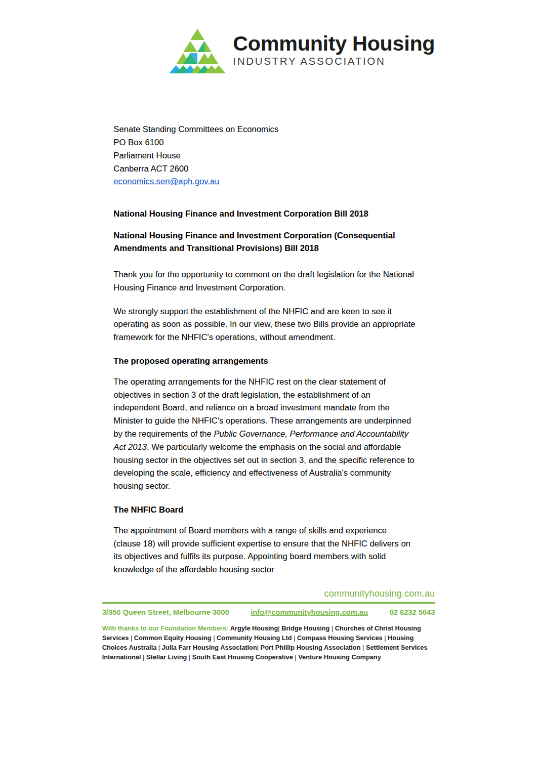Community Housing
INDUSTRY ASSOCIATION
Senate Standing Committees on Economics
PO Box 6100
Parliament House
Canberra ACT 2600
economics.sen@aph.gov.au
National Housing Finance and Investment Corporation Bill 2018
National Housing Finance and Investment Corporation (Consequential Amendments and Transitional Provisions) Bill 2018
Thank you for the opportunity to comment on the draft legislation for the National Housing Finance and Investment Corporation.
We strongly support the establishment of the NHFIC and are keen to see it operating as soon as possible. In our view, these two Bills provide an appropriate framework for the NHFIC's operations, without amendment.
The proposed operating arrangements
The operating arrangements for the NHFIC rest on the clear statement of objectives in section 3 of the draft legislation, the establishment of an independent Board, and reliance on a broad investment mandate from the Minister to guide the NHFIC's operations. These arrangements are underpinned by the requirements of the Public Governance, Performance and Accountability Act 2013. We particularly welcome the emphasis on the social and affordable housing sector in the objectives set out in section 3, and the specific reference to developing the scale, efficiency and effectiveness of Australia's community housing sector.
The NHFIC Board
The appointment of Board members with a range of skills and experience (clause 18) will provide sufficient expertise to ensure that the NHFIC delivers on its objectives and fulfils its purpose. Appointing board members with solid knowledge of the affordable housing sector
communityhousing.com.au
3/350 Queen Street, Melbourne 3000
info@communityhousing.com.au
02 6232 5043
With thanks to our Foundation Members: Argyle Housing| Bridge Housing | Churches of Christ Housing Services | Common Equity Housing | Community Housing Ltd | Compass Housing Services | Housing Choices Australia | Julia Farr Housing Association| Port Phillip Housing Association | Settlement Services International | Stellar Living | South East Housing Cooperative | Venture Housing Company